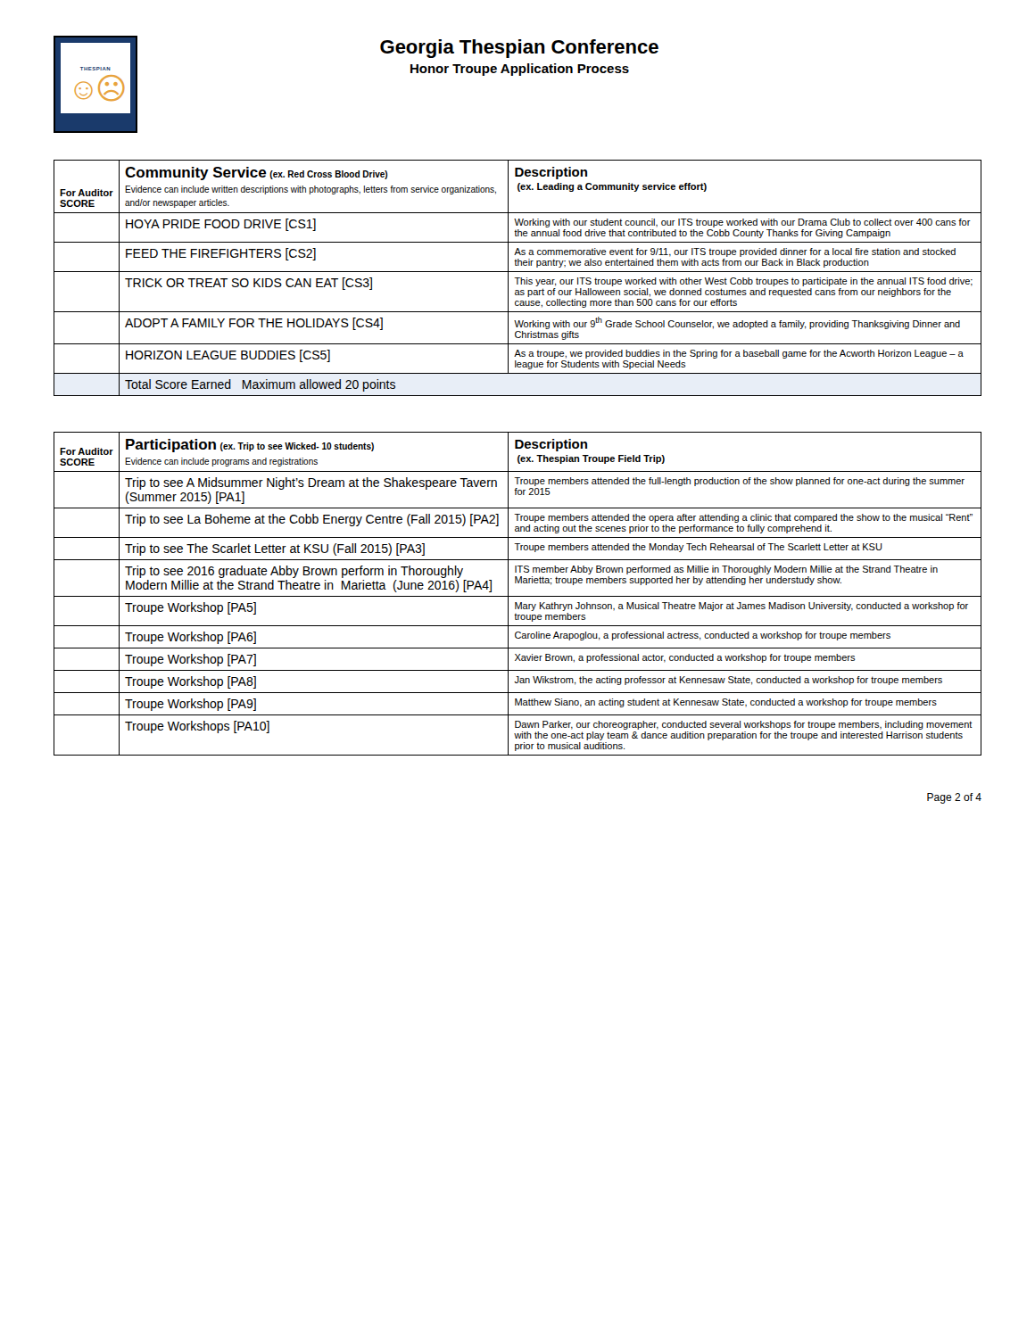THESPIAN
☺☹
Georgia Thespian Conference
Honor Troupe Application Process
| For Auditor SCORE | Community Service (ex. Red Cross Blood Drive) Evidence can include written descriptions with photographs, letters from service organizations, and/or newspaper articles. | Description (ex. Leading a Community service effort) |
| | HOYA PRIDE FOOD DRIVE [CS1] | Working with our student council, our ITS troupe worked with our Drama Club to collect over 400 cans for the annual food drive that contributed to the Cobb County Thanks for Giving Campaign |
| | FEED THE FIREFIGHTERS [CS2] | As a commemorative event for 9/11, our ITS troupe provided dinner for a local fire station and stocked their pantry; we also entertained them with acts from our Back in Black production |
| | TRICK OR TREAT SO KIDS CAN EAT [CS3] | This year, our ITS troupe worked with other West Cobb troupes to participate in the annual ITS food drive; as part of our Halloween social, we donned costumes and requested cans from our neighbors for the cause, collecting more than 500 cans for our efforts |
| | ADOPT A FAMILY FOR THE HOLIDAYS [CS4] | Working with our 9 th Grade School Counselor, we adopted a family, providing Thanksgiving Dinner and Christmas gifts |
| | HORIZON LEAGUE BUDDIES [CS5] | As a troupe, we provided buddies in the Spring for a baseball game for the Acworth Horizon League – a league for Students with Special Needs |
| | Total Score Earned Maximum allowed 20 points |
| For Auditor SCORE | Participation (ex. Trip to see Wicked- 10 students) Evidence can include programs and registrations | Description (ex. Thespian Troupe Field Trip) |
| | Trip to see A Midsummer Night’s Dream at the Shakespeare Tavern (Summer 2015) [PA1] | Troupe members attended the full-length production of the show planned for one-act during the summer for 2015 |
| | Trip to see La Boheme at the Cobb Energy Centre (Fall 2015) [PA2] | Troupe members attended the opera after attending a clinic that compared the show to the musical “Rent” and acting out the scenes prior to the performance to fully comprehend it. |
| | Trip to see The Scarlet Letter at KSU (Fall 2015) [PA3] | Troupe members attended the Monday Tech Rehearsal of The Scarlett Letter at KSU |
| | Trip to see 2016 graduate Abby Brown perform in Thoroughly Modern Millie at the Strand Theatre in Marietta (June 2016) [PA4] | ITS member Abby Brown performed as Millie in Thoroughly Modern Millie at the Strand Theatre in Marietta; troupe members supported her by attending her understudy show. |
| | Troupe Workshop [PA5] | Mary Kathryn Johnson, a Musical Theatre Major at James Madison University, conducted a workshop for troupe members |
| | Troupe Workshop [PA6] | Caroline Arapoglou, a professional actress, conducted a workshop for troupe members |
| | Troupe Workshop [PA7] | Xavier Brown, a professional actor, conducted a workshop for troupe members |
| | Troupe Workshop [PA8] | Jan Wikstrom, the acting professor at Kennesaw State, conducted a workshop for troupe members |
| | Troupe Workshop [PA9] | Matthew Siano, an acting student at Kennesaw State, conducted a workshop for troupe members |
| | Troupe Workshops [PA10] | Dawn Parker, our choreographer, conducted several workshops for troupe members, including movement with the one-act play team & dance audition preparation for the troupe and interested Harrison students prior to musical auditions. |
Page 2 of 4